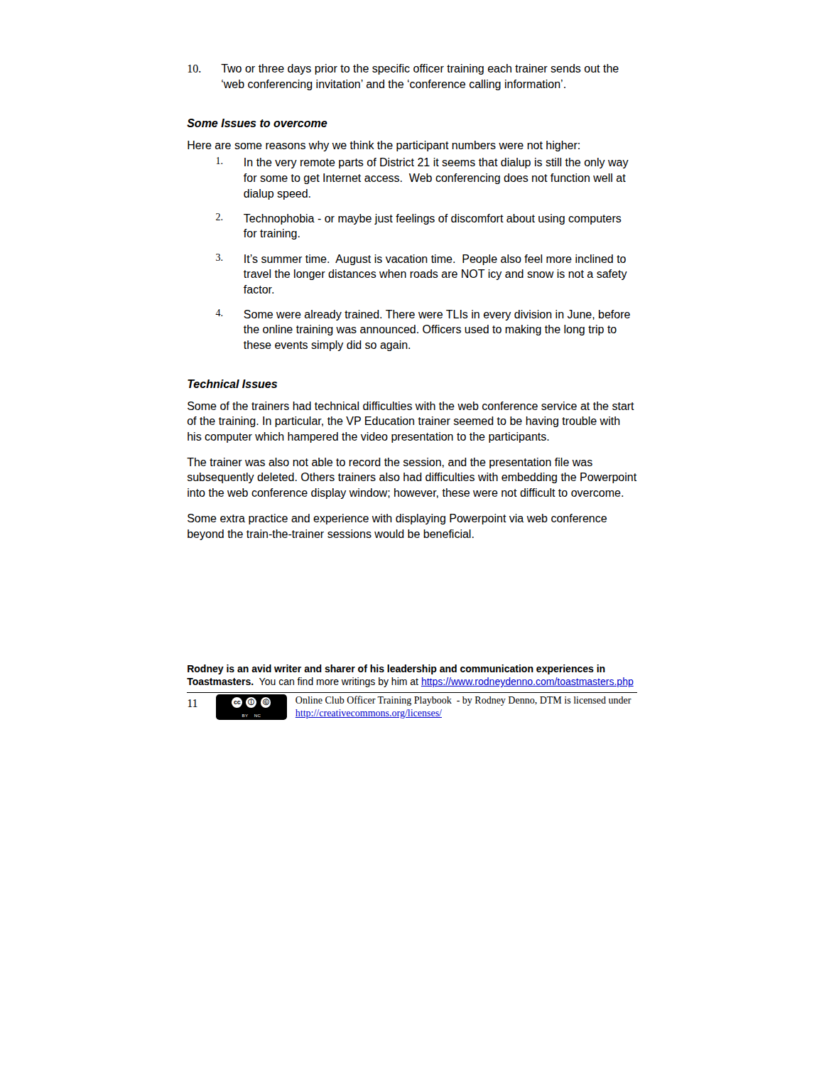10. Two or three days prior to the specific officer training each trainer sends out the ‘web conferencing invitation’ and the ‘conference calling information’.
Some Issues to overcome
Here are some reasons why we think the participant numbers were not higher:
1. In the very remote parts of District 21 it seems that dialup is still the only way for some to get Internet access. Web conferencing does not function well at dialup speed.
2. Technophobia - or maybe just feelings of discomfort about using computers for training.
3. It’s summer time. August is vacation time. People also feel more inclined to travel the longer distances when roads are NOT icy and snow is not a safety factor.
4. Some were already trained. There were TLIs in every division in June, before the online training was announced. Officers used to making the long trip to these events simply did so again.
Technical Issues
Some of the trainers had technical difficulties with the web conference service at the start of the training. In particular, the VP Education trainer seemed to be having trouble with his computer which hampered the video presentation to the participants.
The trainer was also not able to record the session, and the presentation file was subsequently deleted. Others trainers also had difficulties with embedding the Powerpoint into the web conference display window; however, these were not difficult to overcome.
Some extra practice and experience with displaying Powerpoint via web conference beyond the train-the-trainer sessions would be beneficial.
Rodney is an avid writer and sharer of his leadership and communication experiences in Toastmasters. You can find more writings by him at https://www.rodneydenno.com/toastmasters.php
11
cc
ⓘ
ⓒ
BY NC
Online Club Officer Training Playbook - by Rodney Denno, DTM is licensed under
http://creativecommons.org/licenses/